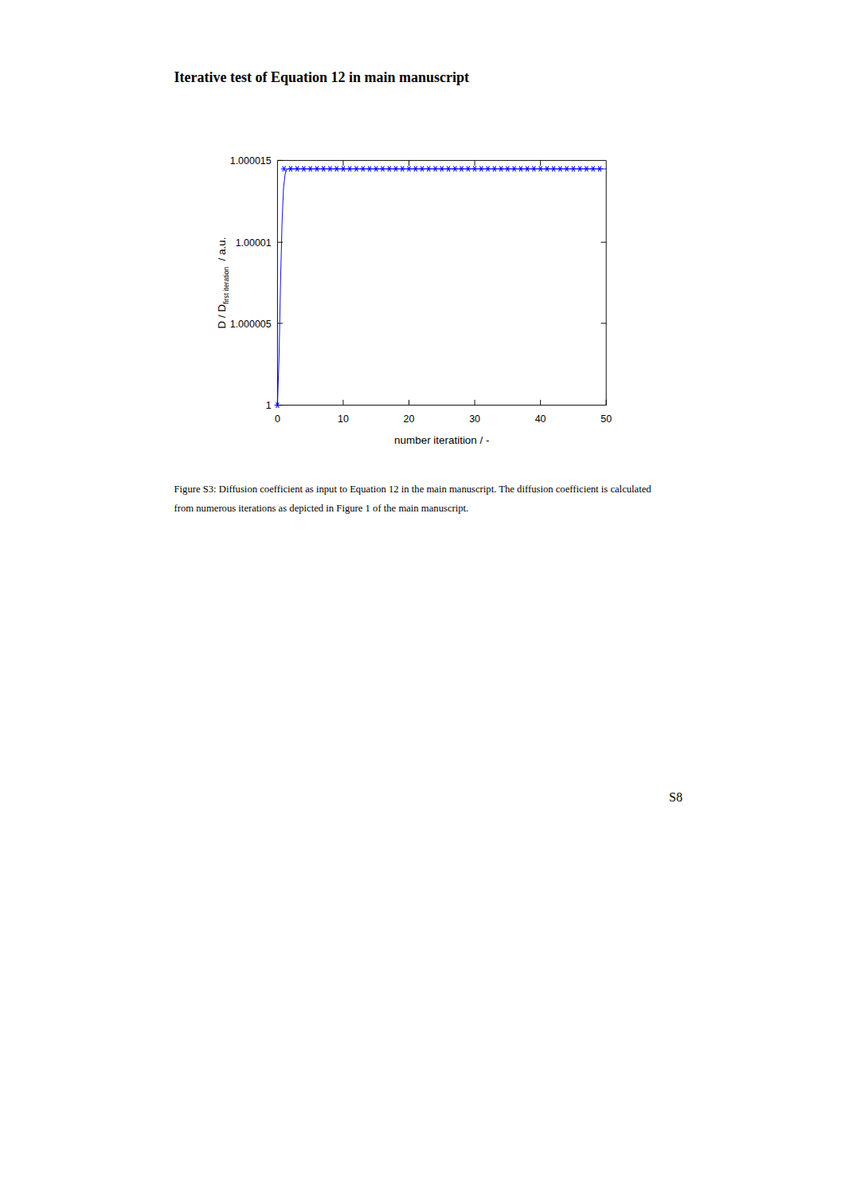Iterative test of Equation 12 in main manuscript
0 10 20 30 40 50 1 1.000005 1.00001 1.000015 number iteratition / - D / Dfirst iteration / a.u.
Figure S3: Diffusion coefficient as input to Equation 12 in the main manuscript. The diffusion coefficient is calculated from numerous iterations as depicted in Figure 1 of the main manuscript.
S8